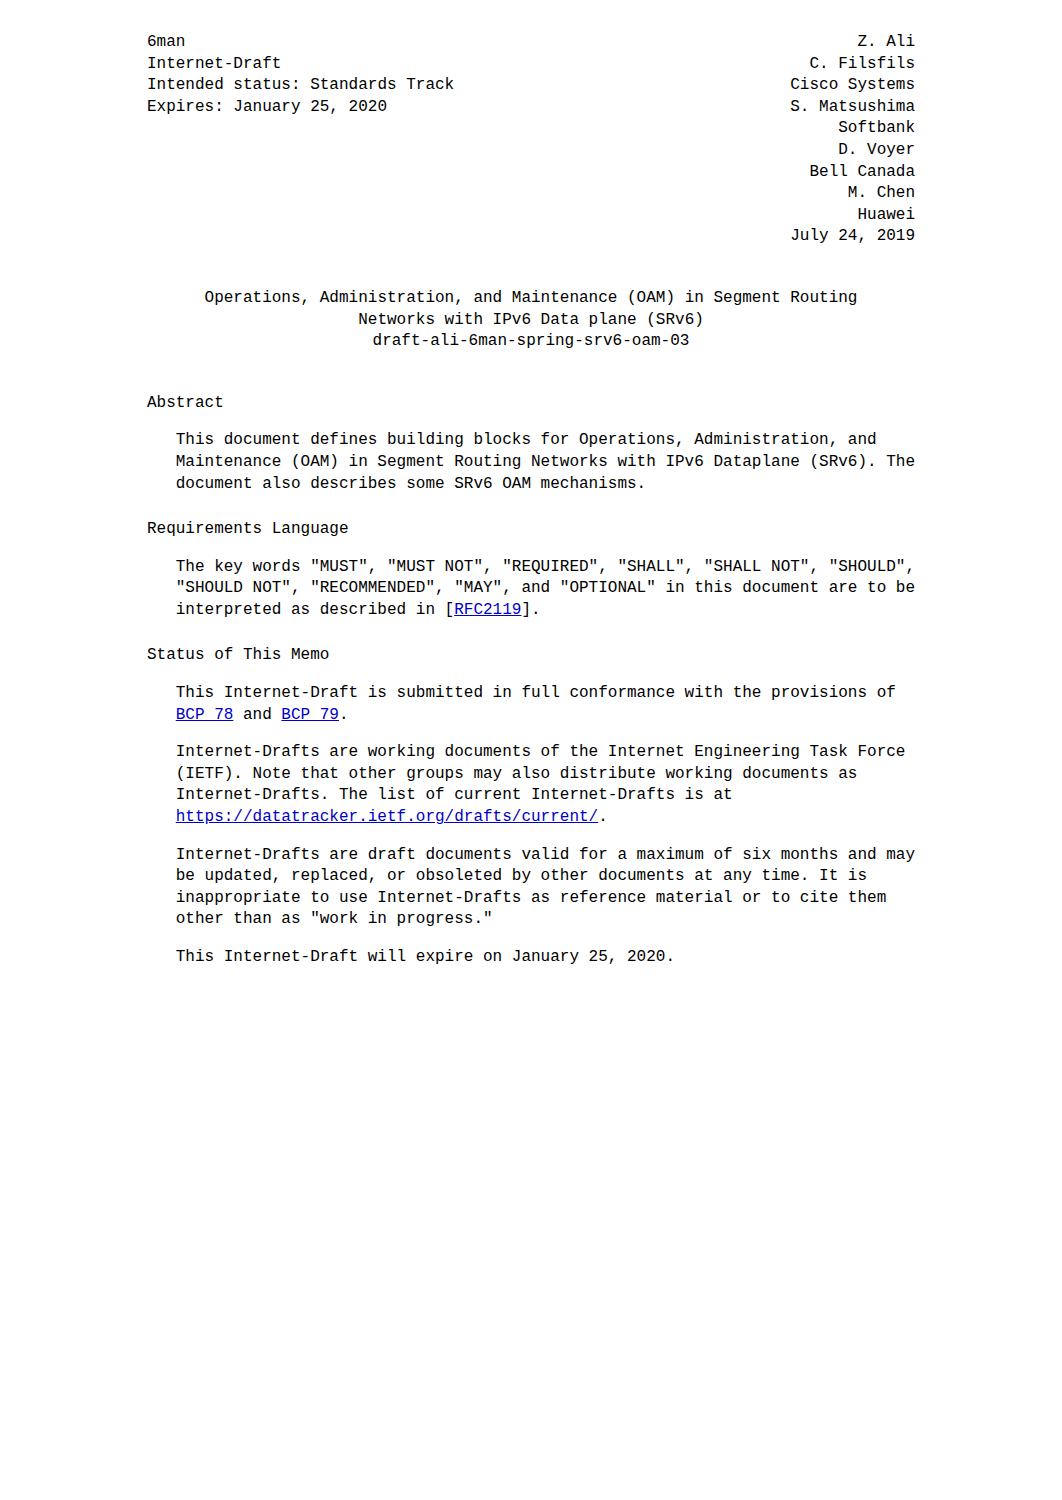6man Z. Ali
Internet-Draft C. Filsfils
Intended status: Standards Track Cisco Systems
Expires: January 25, 2020 S. Matsushima
Softbank
D. Voyer
Bell Canada
M. Chen
Huawei
July 24, 2019
Operations, Administration, and Maintenance (OAM) in Segment Routing
Networks with IPv6 Data plane (SRv6)
draft-ali-6man-spring-srv6-oam-03
Abstract
This document defines building blocks for Operations, Administration, and Maintenance (OAM) in Segment Routing Networks with IPv6 Dataplane (SRv6). The document also describes some SRv6 OAM mechanisms.
Requirements Language
The key words "MUST", "MUST NOT", "REQUIRED", "SHALL", "SHALL NOT", "SHOULD", "SHOULD NOT", "RECOMMENDED", "MAY", and "OPTIONAL" in this document are to be interpreted as described in [RFC2119].
Status of This Memo
This Internet-Draft is submitted in full conformance with the provisions of BCP 78 and BCP 79.
Internet-Drafts are working documents of the Internet Engineering Task Force (IETF). Note that other groups may also distribute working documents as Internet-Drafts. The list of current Internet-Drafts is at https://datatracker.ietf.org/drafts/current/.
Internet-Drafts are draft documents valid for a maximum of six months and may be updated, replaced, or obsoleted by other documents at any time. It is inappropriate to use Internet-Drafts as reference material or to cite them other than as "work in progress."
This Internet-Draft will expire on January 25, 2020.